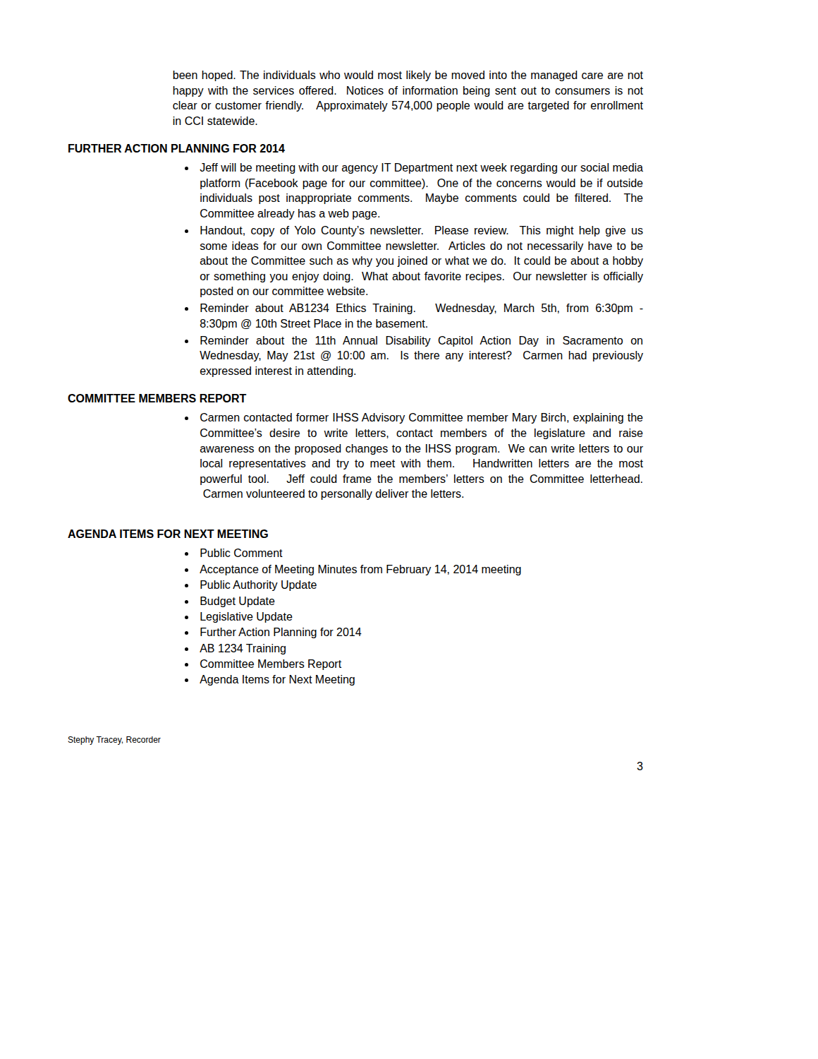been hoped. The individuals who would most likely be moved into the managed care are not happy with the services offered. Notices of information being sent out to consumers is not clear or customer friendly. Approximately 574,000 people would are targeted for enrollment in CCI statewide.
Further Action Planning for 2014
Jeff will be meeting with our agency IT Department next week regarding our social media platform (Facebook page for our committee). One of the concerns would be if outside individuals post inappropriate comments. Maybe comments could be filtered. The Committee already has a web page.
Handout, copy of Yolo County’s newsletter. Please review. This might help give us some ideas for our own Committee newsletter. Articles do not necessarily have to be about the Committee such as why you joined or what we do. It could be about a hobby or something you enjoy doing. What about favorite recipes. Our newsletter is officially posted on our committee website.
Reminder about AB1234 Ethics Training. Wednesday, March 5th, from 6:30pm - 8:30pm @ 10th Street Place in the basement.
Reminder about the 11th Annual Disability Capitol Action Day in Sacramento on Wednesday, May 21st @ 10:00 am. Is there any interest? Carmen had previously expressed interest in attending.
Committee Members Report
Carmen contacted former IHSS Advisory Committee member Mary Birch, explaining the Committee’s desire to write letters, contact members of the legislature and raise awareness on the proposed changes to the IHSS program. We can write letters to our local representatives and try to meet with them. Handwritten letters are the most powerful tool. Jeff could frame the members’ letters on the Committee letterhead. Carmen volunteered to personally deliver the letters.
Agenda Items for Next Meeting
Public Comment
Acceptance of Meeting Minutes from February 14, 2014 meeting
Public Authority Update
Budget Update
Legislative Update
Further Action Planning for 2014
AB 1234 Training
Committee Members Report
Agenda Items for Next Meeting
Stephy Tracey, Recorder
3